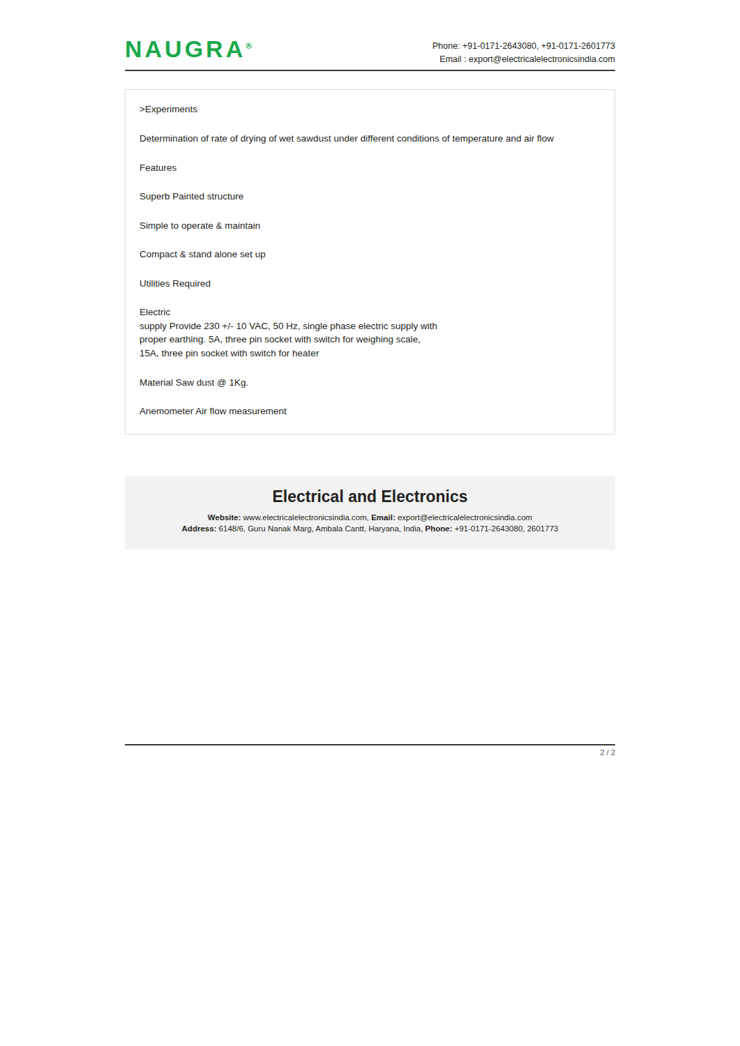NAUGRA®
Phone: +91-0171-2643080, +91-0171-2601773
Email : export@electricalelectronicsindia.com
>Experiments
Determination of rate of drying of wet sawdust under different conditions of temperature and air flow
Features
Superb Painted structure
Simple to operate & maintain
Compact & stand alone set up
Utilities Required
Electric supply Provide 230 +/- 10 VAC, 50 Hz, single phase electric supply with proper earthing. 5A, three pin socket with switch for weighing scale, 15A, three pin socket with switch for heater
Material Saw dust @ 1Kg.
Anemometer Air flow measurement
Electrical and Electronics
Website: www.electricalelectronicsindia.com, Email: export@electricalelectronicsindia.com
Address: 6148/6, Guru Nanak Marg, Ambala Cantt, Haryana, India, Phone: +91-0171-2643080, 2601773
2 / 2